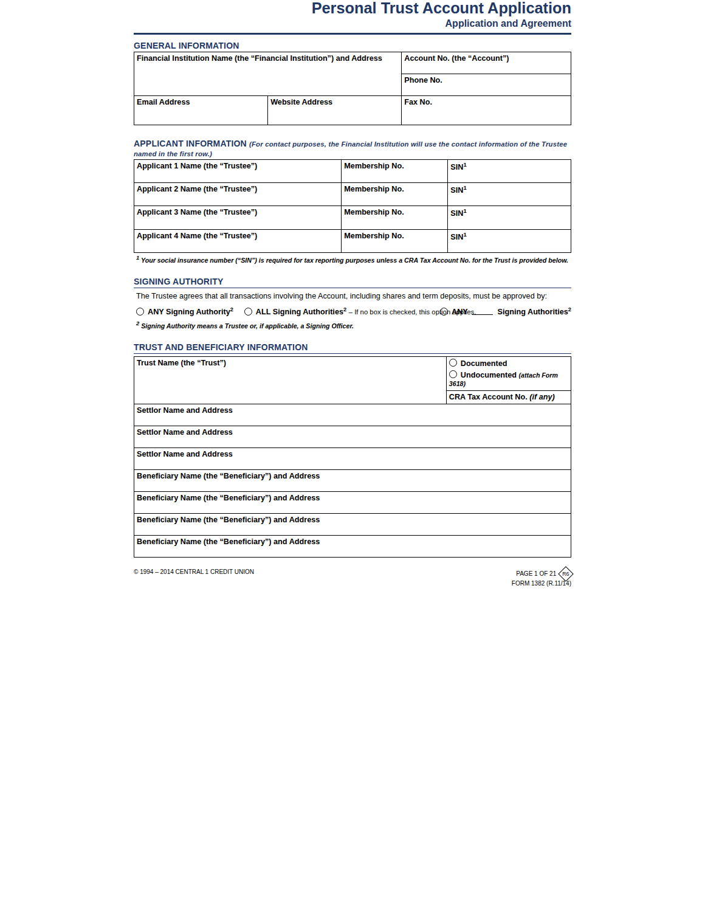Personal Trust Account Application
Application and Agreement
GENERAL INFORMATION
| Financial Institution Name (the “Financial Institution”) and Address | Account No. (the “Account”) |
| Phone No. |
| Email Address | Website Address | Fax No. |
APPLICANT INFORMATION (For contact purposes, the Financial Institution will use the contact information of the Trustee named in the first row.)
| Applicant 1 Name (the “Trustee”) | Membership No. | SIN 1 |
| Applicant 2 Name (the “Trustee”) | Membership No. | SIN 1 |
| Applicant 3 Name (the “Trustee”) | Membership No. | SIN 1 |
| Applicant 4 Name (the “Trustee”) | Membership No. | SIN 1 |
1 Your social insurance number (“SIN”) is required for tax reporting purposes unless a CRA Tax Account No. for the Trust is provided below.
SIGNING AUTHORITY
The Trustee agrees that all transactions involving the Account, including shares and term deposits, must be approved by:
ANY Signing Authority2 ALL Signing Authorities2 – If no box is checked, this option applies. ANY Signing Authorities2
2 Signing Authority means a Trustee or, if applicable, a Signing Officer.
TRUST AND BENEFICIARY INFORMATION
| Trust Name (the “Trust”) | Documented Undocumented (attach Form 3618) CRA Tax Account No. (if any) |
| Settlor Name and Address |
| Settlor Name and Address |
| Settlor Name and Address |
| Beneficiary Name (the “Beneficiary”) and Address |
| Beneficiary Name (the “Beneficiary”) and Address |
| Beneficiary Name (the “Beneficiary”) and Address |
| Beneficiary Name (the “Beneficiary”) and Address |
© 1994 – 2014 CENTRAL 1 CREDIT UNION
PAGE 1 OF 21 R6
FORM 1382 (R.11/14)